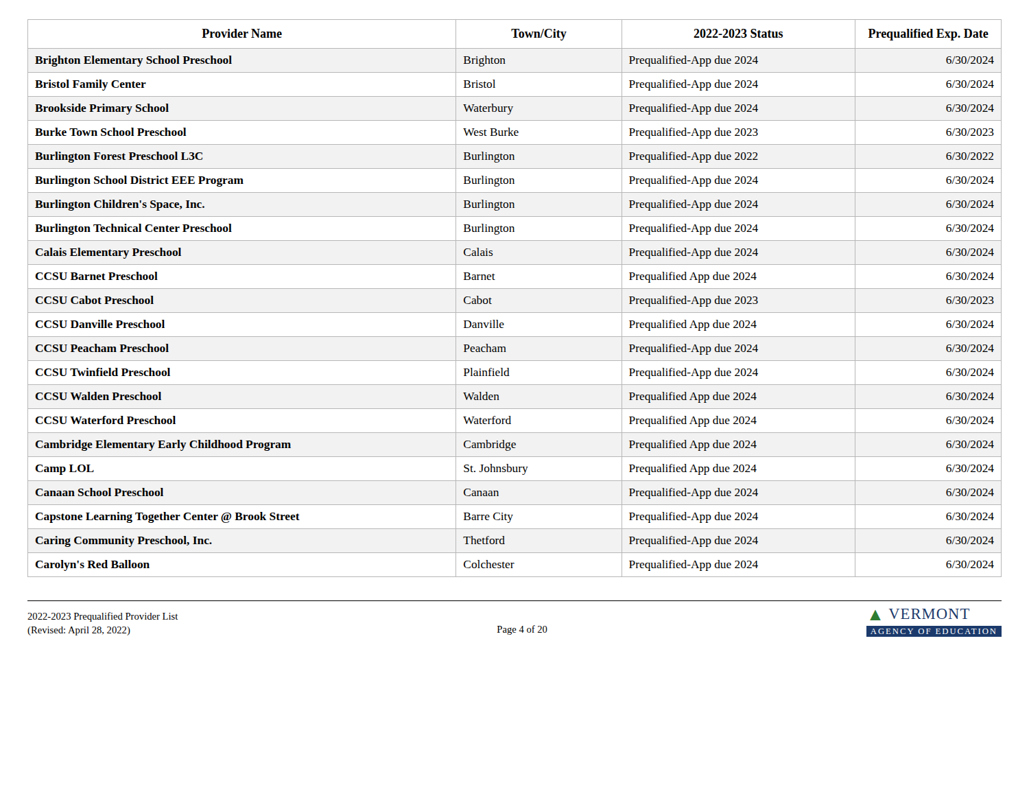| Provider Name | Town/City | 2022-2023 Status | Prequalified Exp. Date |
| --- | --- | --- | --- |
| Brighton Elementary School Preschool | Brighton | Prequalified-App due 2024 | 6/30/2024 |
| Bristol Family Center | Bristol | Prequalified-App due 2024 | 6/30/2024 |
| Brookside Primary School | Waterbury | Prequalified-App due 2024 | 6/30/2024 |
| Burke Town School Preschool | West Burke | Prequalified-App due 2023 | 6/30/2023 |
| Burlington Forest Preschool L3C | Burlington | Prequalified-App due 2022 | 6/30/2022 |
| Burlington School District EEE Program | Burlington | Prequalified-App due 2024 | 6/30/2024 |
| Burlington Children's Space, Inc. | Burlington | Prequalified-App due 2024 | 6/30/2024 |
| Burlington Technical Center Preschool | Burlington | Prequalified-App due 2024 | 6/30/2024 |
| Calais Elementary Preschool | Calais | Prequalified-App due 2024 | 6/30/2024 |
| CCSU Barnet Preschool | Barnet | Prequalified App due 2024 | 6/30/2024 |
| CCSU Cabot Preschool | Cabot | Prequalified-App due 2023 | 6/30/2023 |
| CCSU Danville Preschool | Danville | Prequalified App due 2024 | 6/30/2024 |
| CCSU Peacham Preschool | Peacham | Prequalified-App due 2024 | 6/30/2024 |
| CCSU Twinfield Preschool | Plainfield | Prequalified-App due 2024 | 6/30/2024 |
| CCSU Walden Preschool | Walden | Prequalified App due 2024 | 6/30/2024 |
| CCSU Waterford Preschool | Waterford | Prequalified App due 2024 | 6/30/2024 |
| Cambridge Elementary Early Childhood Program | Cambridge | Prequalified App due 2024 | 6/30/2024 |
| Camp LOL | St. Johnsbury | Prequalified App due 2024 | 6/30/2024 |
| Canaan School Preschool | Canaan | Prequalified-App due 2024 | 6/30/2024 |
| Capstone Learning Together Center @ Brook Street | Barre City | Prequalified-App due 2024 | 6/30/2024 |
| Caring Community Preschool, Inc. | Thetford | Prequalified-App due 2024 | 6/30/2024 |
| Carolyn's Red Balloon | Colchester | Prequalified-App due 2024 | 6/30/2024 |
2022-2023 Prequalified Provider List
(Revised: April 28, 2022)
Page 4 of 20
▲VERMONT AGENCY OF EDUCATION